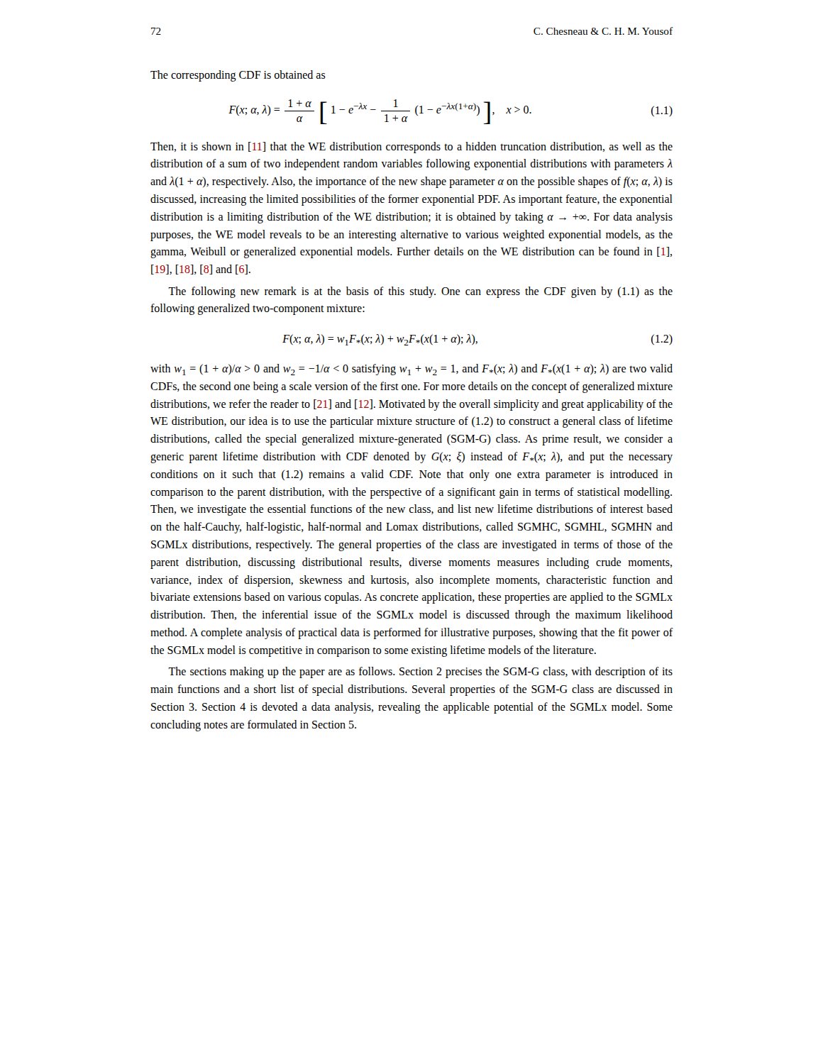72 C. Chesneau & C. H. M. Yousof
The corresponding CDF is obtained as
F(x; α, λ) = 1 + α α [ 1 − e−λx − 11 + α (1 − e−λx(1+α)) ], x > 0. (1.1)
Then, it is shown in [11] that the WE distribution corresponds to a hidden truncation distribution, as well as the distribution of a sum of two independent random variables following exponential distributions with parameters λ and λ(1 + α), respectively. Also, the importance of the new shape parameter α on the possible shapes of f(x; α, λ) is discussed, increasing the limited possibilities of the former exponential PDF. As important feature, the exponential distribution is a limiting distribution of the WE distribution; it is obtained by taking α → +∞. For data analysis purposes, the WE model reveals to be an interesting alternative to various weighted exponential models, as the gamma, Weibull or generalized exponential models. Further details on the WE distribution can be found in [1], [19], [18], [8] and [6].
The following new remark is at the basis of this study. One can express the CDF given by (1.1) as the following generalized two-component mixture:
F(x; α, λ) = w1F*(x; λ) + w2F*(x(1 + α); λ), (1.2)
with w1 = (1 + α)/α > 0 and w2 = −1/α < 0 satisfying w1 + w2 = 1, and F*(x; λ) and F*(x(1 + α); λ) are two valid CDFs, the second one being a scale version of the first one. For more details on the concept of generalized mixture distributions, we refer the reader to [21] and [12]. Motivated by the overall simplicity and great applicability of the WE distribution, our idea is to use the particular mixture structure of (1.2) to construct a general class of lifetime distributions, called the special generalized mixture-generated (SGM-G) class. As prime result, we consider a generic parent lifetime distribution with CDF denoted by G(x; ξ) instead of F*(x; λ), and put the necessary conditions on it such that (1.2) remains a valid CDF. Note that only one extra parameter is introduced in comparison to the parent distribution, with the perspective of a significant gain in terms of statistical modelling. Then, we investigate the essential functions of the new class, and list new lifetime distributions of interest based on the half-Cauchy, half-logistic, half-normal and Lomax distributions, called SGMHC, SGMHL, SGMHN and SGMLx distributions, respectively. The general properties of the class are investigated in terms of those of the parent distribution, discussing distributional results, diverse moments measures including crude moments, variance, index of dispersion, skewness and kurtosis, also incomplete moments, characteristic function and bivariate extensions based on various copulas. As concrete application, these properties are applied to the SGMLx distribution. Then, the inferential issue of the SGMLx model is discussed through the maximum likelihood method. A complete analysis of practical data is performed for illustrative purposes, showing that the fit power of the SGMLx model is competitive in comparison to some existing lifetime models of the literature.
The sections making up the paper are as follows. Section 2 precises the SGM-G class, with description of its main functions and a short list of special distributions. Several properties of the SGM-G class are discussed in Section 3. Section 4 is devoted a data analysis, revealing the applicable potential of the SGMLx model. Some concluding notes are formulated in Section 5.